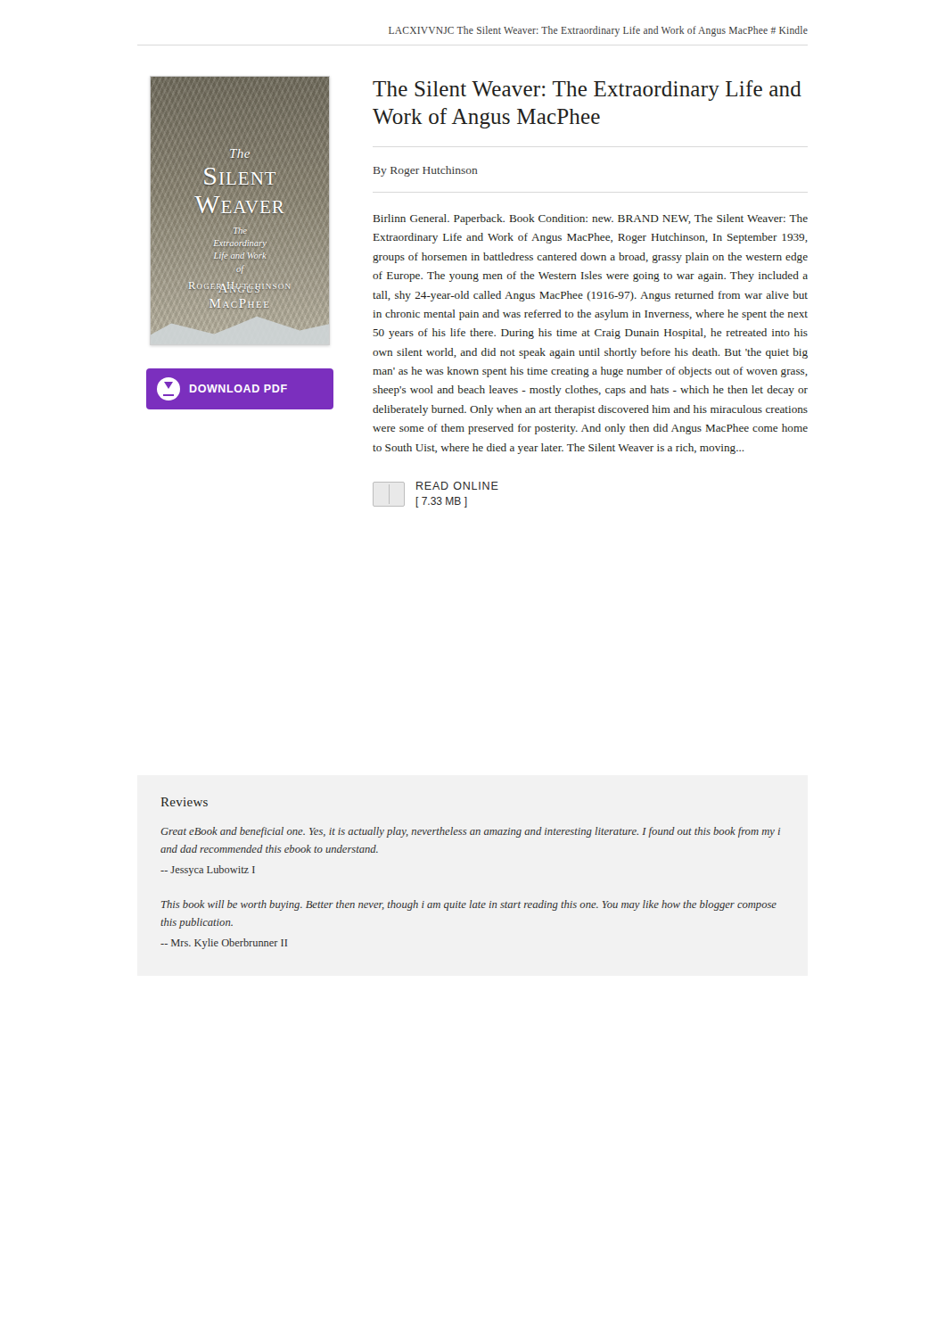LACXIVVNJC The Silent Weaver: The Extraordinary Life and Work of Angus MacPhee # Kindle
The
Silent
Weaver
The
Extraordinary
Life and Work
of
Angus
MacPhee
Roger Hutchinson
DOWNLOAD PDF
The Silent Weaver: The Extraordinary Life and Work of Angus MacPhee
By Roger Hutchinson
Birlinn General. Paperback. Book Condition: new. BRAND NEW, The Silent Weaver: The Extraordinary Life and Work of Angus MacPhee, Roger Hutchinson, In September 1939, groups of horsemen in battledress cantered down a broad, grassy plain on the western edge of Europe. The young men of the Western Isles were going to war again. They included a tall, shy 24-year-old called Angus MacPhee (1916-97). Angus returned from war alive but in chronic mental pain and was referred to the asylum in Inverness, where he spent the next 50 years of his life there. During his time at Craig Dunain Hospital, he retreated into his own silent world, and did not speak again until shortly before his death. But 'the quiet big man' as he was known spent his time creating a huge number of objects out of woven grass, sheep's wool and beach leaves - mostly clothes, caps and hats - which he then let decay or deliberately burned. Only when an art therapist discovered him and his miraculous creations were some of them preserved for posterity. And only then did Angus MacPhee come home to South Uist, where he died a year later. The Silent Weaver is a rich, moving...
READ ONLINE
[ 7.33 MB ]
Reviews
Great eBook and beneficial one. Yes, it is actually play, nevertheless an amazing and interesting literature. I found out this book from my i and dad recommended this ebook to understand.
-- Jessyca Lubowitz I
This book will be worth buying. Better then never, though i am quite late in start reading this one. You may like how the blogger compose this publication.
-- Mrs. Kylie Oberbrunner II